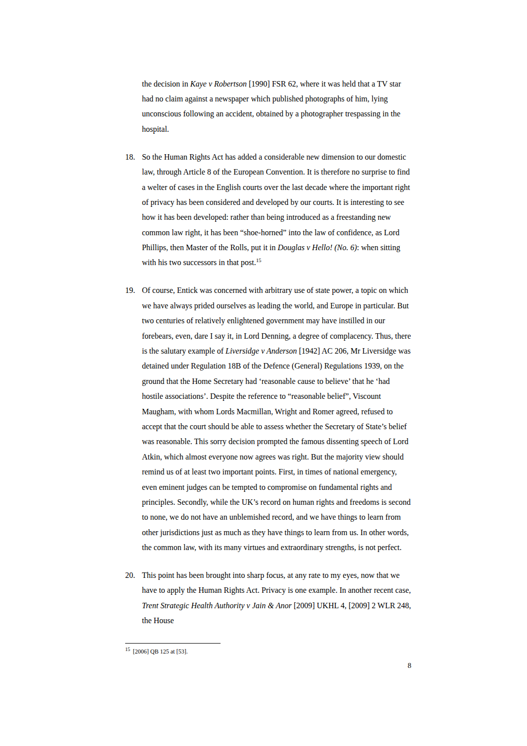the decision in Kaye v Robertson [1990] FSR 62, where it was held that a TV star had no claim against a newspaper which published photographs of him, lying unconscious following an accident, obtained by a photographer trespassing in the hospital.
So the Human Rights Act has added a considerable new dimension to our domestic law, through Article 8 of the European Convention. It is therefore no surprise to find a welter of cases in the English courts over the last decade where the important right of privacy has been considered and developed by our courts. It is interesting to see how it has been developed: rather than being introduced as a freestanding new common law right, it has been “shoe-horned” into the law of confidence, as Lord Phillips, then Master of the Rolls, put it in Douglas v Hello! (No. 6): when sitting with his two successors in that post.15
Of course, Entick was concerned with arbitrary use of state power, a topic on which we have always prided ourselves as leading the world, and Europe in particular. But two centuries of relatively enlightened government may have instilled in our forebears, even, dare I say it, in Lord Denning, a degree of complacency. Thus, there is the salutary example of Liversidge v Anderson [1942] AC 206, Mr Liversidge was detained under Regulation 18B of the Defence (General) Regulations 1939, on the ground that the Home Secretary had ‘reasonable cause to believe’ that he ‘had hostile associations’. Despite the reference to “reasonable belief”, Viscount Maugham, with whom Lords Macmillan, Wright and Romer agreed, refused to accept that the court should be able to assess whether the Secretary of State’s belief was reasonable. This sorry decision prompted the famous dissenting speech of Lord Atkin, which almost everyone now agrees was right. But the majority view should remind us of at least two important points. First, in times of national emergency, even eminent judges can be tempted to compromise on fundamental rights and principles. Secondly, while the UK’s record on human rights and freedoms is second to none, we do not have an unblemished record, and we have things to learn from other jurisdictions just as much as they have things to learn from us. In other words, the common law, with its many virtues and extraordinary strengths, is not perfect.
This point has been brought into sharp focus, at any rate to my eyes, now that we have to apply the Human Rights Act. Privacy is one example. In another recent case, Trent Strategic Health Authority v Jain & Anor [2009] UKHL 4, [2009] 2 WLR 248, the House
15 [2006] QB 125 at [53].
8